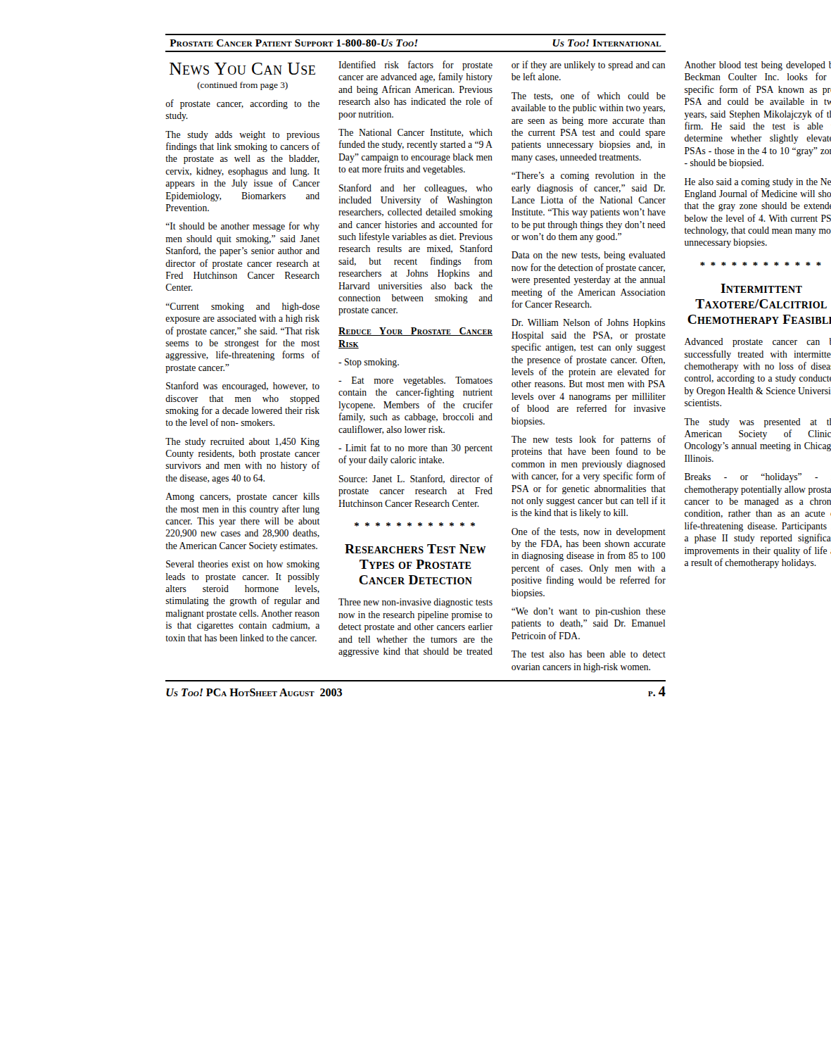Prostate Cancer Patient Support 1-800-80-Us Too!
Us Too! International
News You Can Use
(continued from page 3)
of prostate cancer, according to the study.
The study adds weight to previous findings that link smoking to cancers of the prostate as well as the bladder, cervix, kidney, esophagus and lung. It appears in the July issue of Cancer Epidemiology, Biomarkers and Prevention.
“It should be another message for why men should quit smoking,” said Janet Stanford, the paper’s senior author and director of prostate cancer research at Fred Hutchinson Cancer Research Center.
“Current smoking and high-dose exposure are associated with a high risk of prostate cancer,” she said. “That risk seems to be strongest for the most aggressive, life-threatening forms of prostate cancer.”
Stanford was encouraged, however, to discover that men who stopped smoking for a decade lowered their risk to the level of non- smokers.
The study recruited about 1,450 King County residents, both prostate cancer survivors and men with no history of the disease, ages 40 to 64.
Among cancers, prostate cancer kills the most men in this country after lung cancer. This year there will be about 220,900 new cases and 28,900 deaths, the American Cancer Society estimates.
Several theories exist on how smoking leads to prostate cancer. It possibly alters steroid hormone levels, stimulating the growth of regular and malignant prostate cells. Another reason is that cigarettes contain cadmium, a toxin that has been linked to the cancer.
Identified risk factors for prostate cancer are advanced age, family history and being African American. Previous research also has indicated the role of poor nutrition.
The National Cancer Institute, which funded the study, recently started a “9 A Day” campaign to encourage black men to eat more fruits and vegetables.
Stanford and her colleagues, who included University of Washington researchers, collected detailed smoking and cancer histories and accounted for such lifestyle variables as diet. Previous research results are mixed, Stanford said, but recent findings from researchers at Johns Hopkins and Harvard universities also back the connection between smoking and prostate cancer.
Reduce Your Prostate Cancer Risk
- Stop smoking.
- Eat more vegetables. Tomatoes contain the cancer-fighting nutrient lycopene. Members of the crucifer family, such as cabbage, broccoli and cauliflower, also lower risk.
- Limit fat to no more than 30 percent of your daily caloric intake.
Source: Janet L. Stanford, director of prostate cancer research at Fred Hutchinson Cancer Research Center.
* * * * * * * * * * * *
Researchers Test New Types of Prostate Cancer Detection
Three new non-invasive diagnostic tests now in the research pipeline promise to detect prostate and other cancers earlier and tell whether the tumors are the aggressive kind that should be treated or if they are unlikely to spread and can be left alone.
The tests, one of which could be available to the public within two years, are seen as being more accurate than the current PSA test and could spare patients unnecessary biopsies and, in many cases, unneeded treatments.
“There’s a coming revolution in the early diagnosis of cancer,” said Dr. Lance Liotta of the National Cancer Institute. “This way patients won’t have to be put through things they don’t need or won’t do them any good.”
Data on the new tests, being evaluated now for the detection of prostate cancer, were presented yesterday at the annual meeting of the American Association for Cancer Research.
Dr. William Nelson of Johns Hopkins Hospital said the PSA, or prostate specific antigen, test can only suggest the presence of prostate cancer. Often, levels of the protein are elevated for other reasons. But most men with PSA levels over 4 nanograms per milliliter of blood are referred for invasive biopsies.
The new tests look for patterns of proteins that have been found to be common in men previously diagnosed with cancer, for a very specific form of PSA or for genetic abnormalities that not only suggest cancer but can tell if it is the kind that is likely to kill.
One of the tests, now in development by the FDA, has been shown accurate in diagnosing disease in from 85 to 100 percent of cases. Only men with a positive finding would be referred for biopsies.
“We don’t want to pin-cushion these patients to death,” said Dr. Emanuel Petricoin of FDA.
The test also has been able to detect ovarian cancers in high-risk women.
Another blood test being developed by Beckman Coulter Inc. looks for a specific form of PSA known as pro-PSA and could be available in two years, said Stephen Mikolajczyk of the firm. He said the test is able to determine whether slightly elevated PSAs - those in the 4 to 10 “gray” zone - should be biopsied.
He also said a coming study in the New England Journal of Medicine will show that the gray zone should be extended below the level of 4. With current PSA technology, that could mean many more unnecessary biopsies.
* * * * * * * * * * * *
Intermittent Taxotere/Calcitriol Chemotherapy Feasible
Advanced prostate cancer can be successfully treated with intermittent chemotherapy with no loss of disease control, according to a study conducted by Oregon Health & Science University scientists.
The study was presented at the American Society of Clinical Oncology’s annual meeting in Chicago, Illinois.
Breaks - or “holidays” - in chemotherapy potentially allow prostate cancer to be managed as a chronic condition, rather than as an acute or life-threatening disease. Participants in a phase II study reported significant improvements in their quality of life as a result of chemotherapy holidays.
Us Too! PCa HotSheet August 2003
p. 4